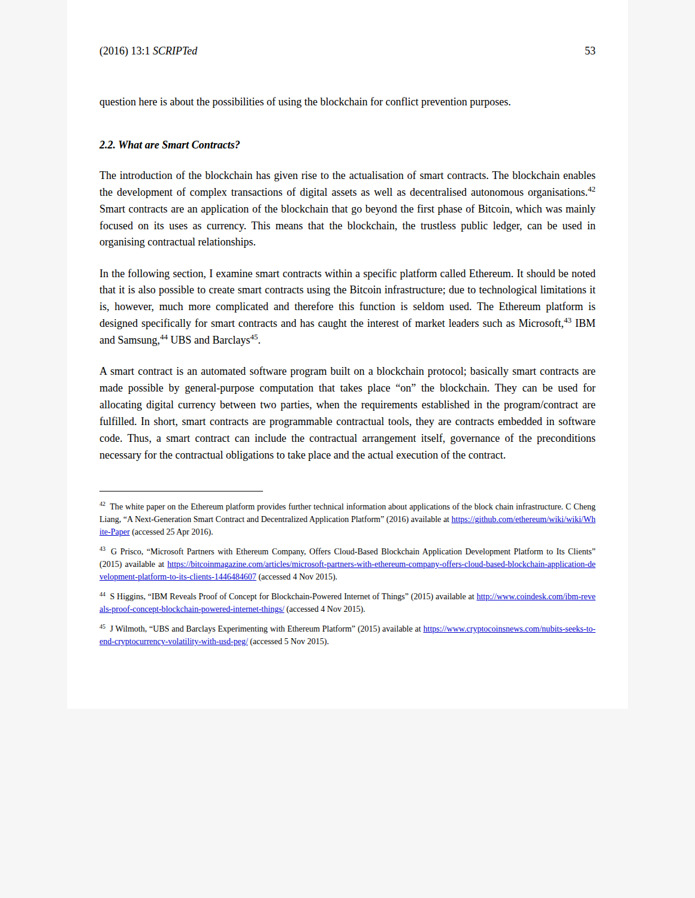(2016) 13:1 SCRIPTed 53
question here is about the possibilities of using the blockchain for conflict prevention purposes.
2.2. What are Smart Contracts?
The introduction of the blockchain has given rise to the actualisation of smart contracts. The blockchain enables the development of complex transactions of digital assets as well as decentralised autonomous organisations.42 Smart contracts are an application of the blockchain that go beyond the first phase of Bitcoin, which was mainly focused on its uses as currency. This means that the blockchain, the trustless public ledger, can be used in organising contractual relationships.
In the following section, I examine smart contracts within a specific platform called Ethereum. It should be noted that it is also possible to create smart contracts using the Bitcoin infrastructure; due to technological limitations it is, however, much more complicated and therefore this function is seldom used. The Ethereum platform is designed specifically for smart contracts and has caught the interest of market leaders such as Microsoft,43 IBM and Samsung,44 UBS and Barclays45.
A smart contract is an automated software program built on a blockchain protocol; basically smart contracts are made possible by general-purpose computation that takes place “on” the blockchain. They can be used for allocating digital currency between two parties, when the requirements established in the program/contract are fulfilled. In short, smart contracts are programmable contractual tools, they are contracts embedded in software code. Thus, a smart contract can include the contractual arrangement itself, governance of the preconditions necessary for the contractual obligations to take place and the actual execution of the contract.
42 The white paper on the Ethereum platform provides further technical information about applications of the block chain infrastructure. C Cheng Liang, “A Next-Generation Smart Contract and Decentralized Application Platform” (2016) available at https://github.com/ethereum/wiki/wiki/White-Paper (accessed 25 Apr 2016).
43 G Prisco, “Microsoft Partners with Ethereum Company, Offers Cloud-Based Blockchain Application Development Platform to Its Clients” (2015) available at https://bitcoinmagazine.com/articles/microsoft-partners-with-ethereum-company-offers-cloud-based-blockchain-application-development-platform-to-its-clients-1446484607 (accessed 4 Nov 2015).
44 S Higgins, “IBM Reveals Proof of Concept for Blockchain-Powered Internet of Things” (2015) available at http://www.coindesk.com/ibm-reveals-proof-concept-blockchain-powered-internet-things/ (accessed 4 Nov 2015).
45 J Wilmoth, “UBS and Barclays Experimenting with Ethereum Platform” (2015) available at https://www.cryptocoinsnews.com/nubits-seeks-to-end-cryptocurrency-volatility-with-usd-peg/ (accessed 5 Nov 2015).